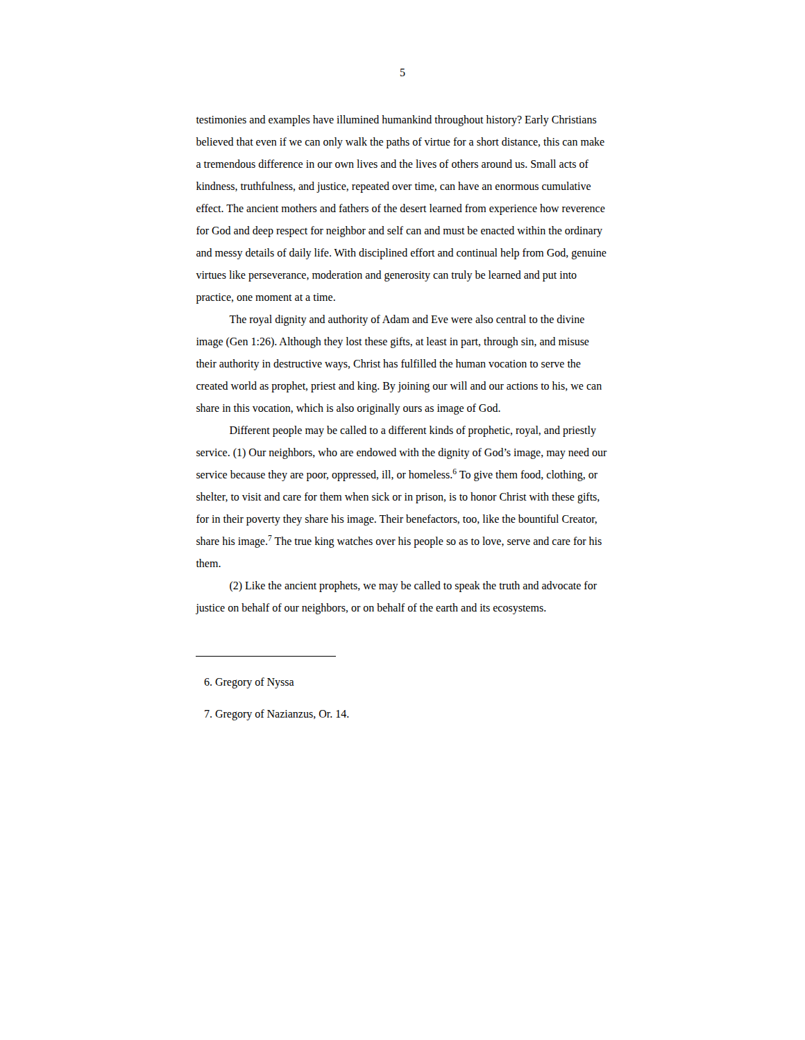5
testimonies and examples have illumined humankind throughout history? Early Christians believed that even if we can only walk the paths of virtue for a short distance, this can make a tremendous difference in our own lives and the lives of others around us. Small acts of kindness, truthfulness, and justice, repeated over time, can have an enormous cumulative effect. The ancient mothers and fathers of the desert learned from experience how reverence for God and deep respect for neighbor and self can and must be enacted within the ordinary and messy details of daily life. With disciplined effort and continual help from God, genuine virtues like perseverance, moderation and generosity can truly be learned and put into practice, one moment at a time.
The royal dignity and authority of Adam and Eve were also central to the divine image (Gen 1:26). Although they lost these gifts, at least in part, through sin, and misuse their authority in destructive ways, Christ has fulfilled the human vocation to serve the created world as prophet, priest and king. By joining our will and our actions to his, we can share in this vocation, which is also originally ours as image of God.
Different people may be called to a different kinds of prophetic, royal, and priestly service. (1) Our neighbors, who are endowed with the dignity of God’s image, may need our service because they are poor, oppressed, ill, or homeless.6 To give them food, clothing, or shelter, to visit and care for them when sick or in prison, is to honor Christ with these gifts, for in their poverty they share his image. Their benefactors, too, like the bountiful Creator, share his image.7 The true king watches over his people so as to love, serve and care for his them.
(2) Like the ancient prophets, we may be called to speak the truth and advocate for justice on behalf of our neighbors, or on behalf of the earth and its ecosystems.
6. Gregory of Nyssa
7. Gregory of Nazianzus, Or. 14.